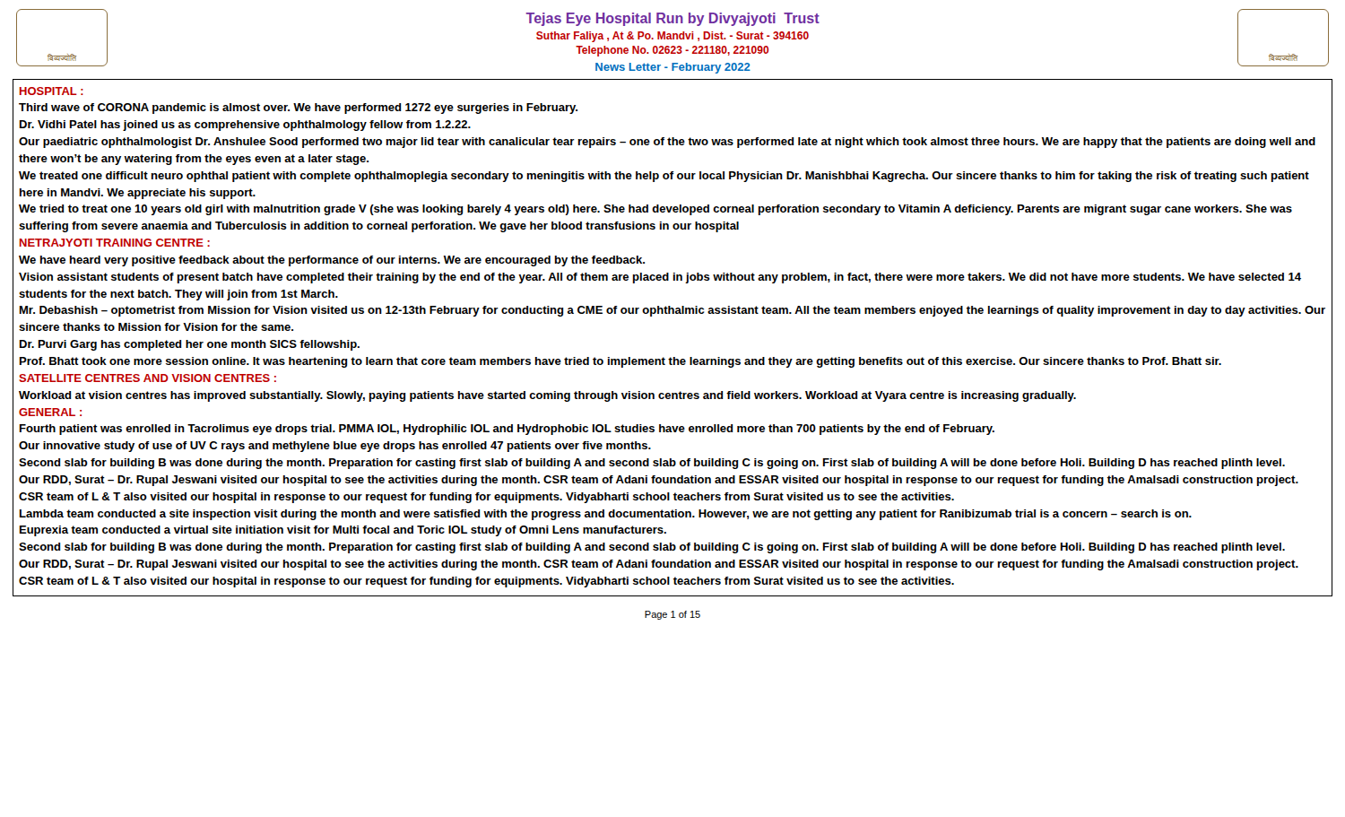Tejas Eye Hospital Run by Divyajyoti Trust
Suthar Faliya , At & Po. Mandvi , Dist. - Surat - 394160
Telephone No. 02623 - 221180, 221090
News Letter - February 2022
HOSPITAL :
Third wave of CORONA pandemic is almost over. We have performed 1272 eye surgeries in February.
Dr. Vidhi Patel has joined us as comprehensive ophthalmology fellow from 1.2.22.
Our paediatric ophthalmologist Dr. Anshulee Sood performed two major lid tear with canalicular tear repairs – one of the two was performed late at night which took almost three hours. We are happy that the patients are doing well and there won’t be any watering from the eyes even at a later stage.
We treated one difficult neuro ophthal patient with complete ophthalmoplegia secondary to meningitis with the help of our local Physician Dr. Manishbhai Kagrecha. Our sincere thanks to him for taking the risk of treating such patient here in Mandvi. We appreciate his support.
We tried to treat one 10 years old girl with malnutrition grade V (she was looking barely 4 years old) here. She had developed corneal perforation secondary to Vitamin A deficiency. Parents are migrant sugar cane workers. She was suffering from severe anaemia and Tuberculosis in addition to corneal perforation. We gave her blood transfusions in our hospital
NETRAJYOTI TRAINING CENTRE :
We have heard very positive feedback about the performance of our interns. We are encouraged by the feedback.
Vision assistant students of present batch have completed their training by the end of the year. All of them are placed in jobs without any problem, in fact, there were more takers. We did not have more students. We have selected 14 students for the next batch. They will join from 1st March.
Mr. Debashish – optometrist from Mission for Vision visited us on 12-13th February for conducting a CME of our ophthalmic assistant team. All the team members enjoyed the learnings of quality improvement in day to day activities. Our sincere thanks to Mission for Vision for the same.
Dr. Purvi Garg has completed her one month SICS fellowship.
Prof. Bhatt took one more session online. It was heartening to learn that core team members have tried to implement the learnings and they are getting benefits out of this exercise. Our sincere thanks to Prof. Bhatt sir.
SATELLITE CENTRES AND VISION CENTRES :
Workload at vision centres has improved substantially. Slowly, paying patients have started coming through vision centres and field workers. Workload at Vyara centre is increasing gradually.
GENERAL :
Fourth patient was enrolled in Tacrolimus eye drops trial. PMMA IOL, Hydrophilic IOL and Hydrophobic IOL studies have enrolled more than 700 patients by the end of February.
Our innovative study of use of UV C rays and methylene blue eye drops has enrolled 47 patients over five months.
Second slab for building B was done during the month. Preparation for casting first slab of building A and second slab of building C is going on. First slab of building A will be done before Holi. Building D has reached plinth level.
Our RDD, Surat – Dr. Rupal Jeswani visited our hospital to see the activities during the month. CSR team of Adani foundation and ESSAR visited our hospital in response to our request for funding the Amalsadi construction project. CSR team of L & T also visited our hospital in response to our request for funding for equipments. Vidyabharti school teachers from Surat visited us to see the activities.
Lambda team conducted a site inspection visit during the month and were satisfied with the progress and documentation. However, we are not getting any patient for Ranibizumab trial is a concern – search is on.
Euprexia team conducted a virtual site initiation visit for Multi focal and Toric IOL study of Omni Lens manufacturers.
Second slab for building B was done during the month. Preparation for casting first slab of building A and second slab of building C is going on. First slab of building A will be done before Holi. Building D has reached plinth level.
Our RDD, Surat – Dr. Rupal Jeswani visited our hospital to see the activities during the month. CSR team of Adani foundation and ESSAR visited our hospital in response to our request for funding the Amalsadi construction project. CSR team of L & T also visited our hospital in response to our request for funding for equipments. Vidyabharti school teachers from Surat visited us to see the activities.
Page 1 of 15